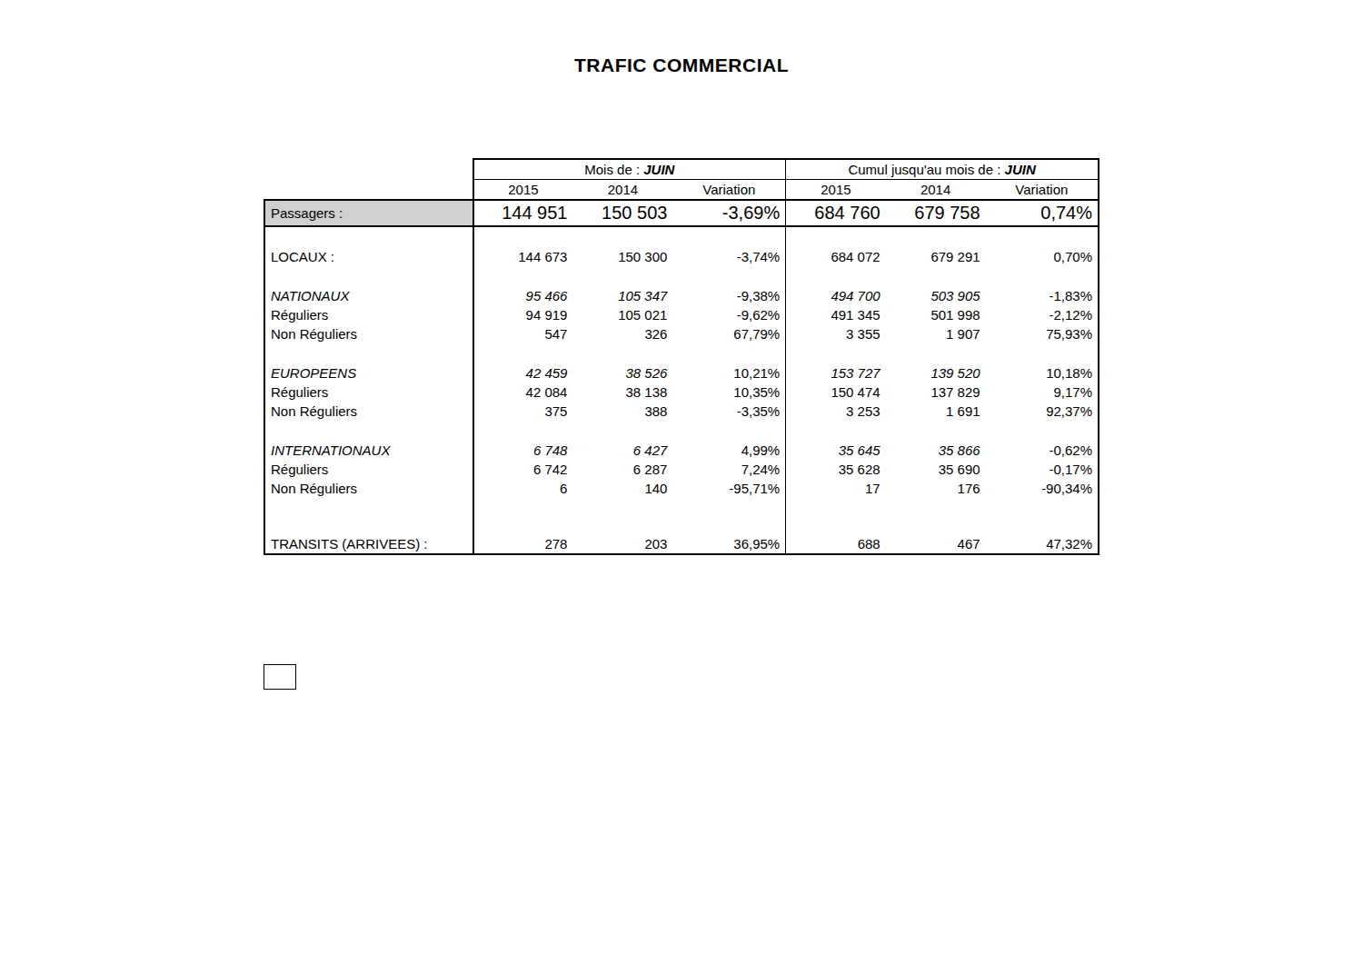TRAFIC COMMERCIAL
| | Mois de : JUIN | Cumul jusqu'au mois de : JUIN |
| | 2015 | 2014 | Variation | 2015 | 2014 | Variation |
| Passagers : | 144 951 | 150 503 | -3,69% | 684 760 | 679 758 | 0,74% |
| LOCAUX : | 144 673 | 150 300 | -3,74% | 684 072 | 679 291 | 0,70% |
| NATIONAUX | 95 466 | 105 347 | -9,38% | 494 700 | 503 905 | -1,83% |
| Réguliers | 94 919 | 105 021 | -9,62% | 491 345 | 501 998 | -2,12% |
| Non Réguliers | 547 | 326 | 67,79% | 3 355 | 1 907 | 75,93% |
| EUROPEENS | 42 459 | 38 526 | 10,21% | 153 727 | 139 520 | 10,18% |
| Réguliers | 42 084 | 38 138 | 10,35% | 150 474 | 137 829 | 9,17% |
| Non Réguliers | 375 | 388 | -3,35% | 3 253 | 1 691 | 92,37% |
| INTERNATIONAUX | 6 748 | 6 427 | 4,99% | 35 645 | 35 866 | -0,62% |
| Réguliers | 6 742 | 6 287 | 7,24% | 35 628 | 35 690 | -0,17% |
| Non Réguliers | 6 | 140 | -95,71% | 17 | 176 | -90,34% |
| TRANSITS (ARRIVEES) : | 278 | 203 | 36,95% | 688 | 467 | 47,32% |